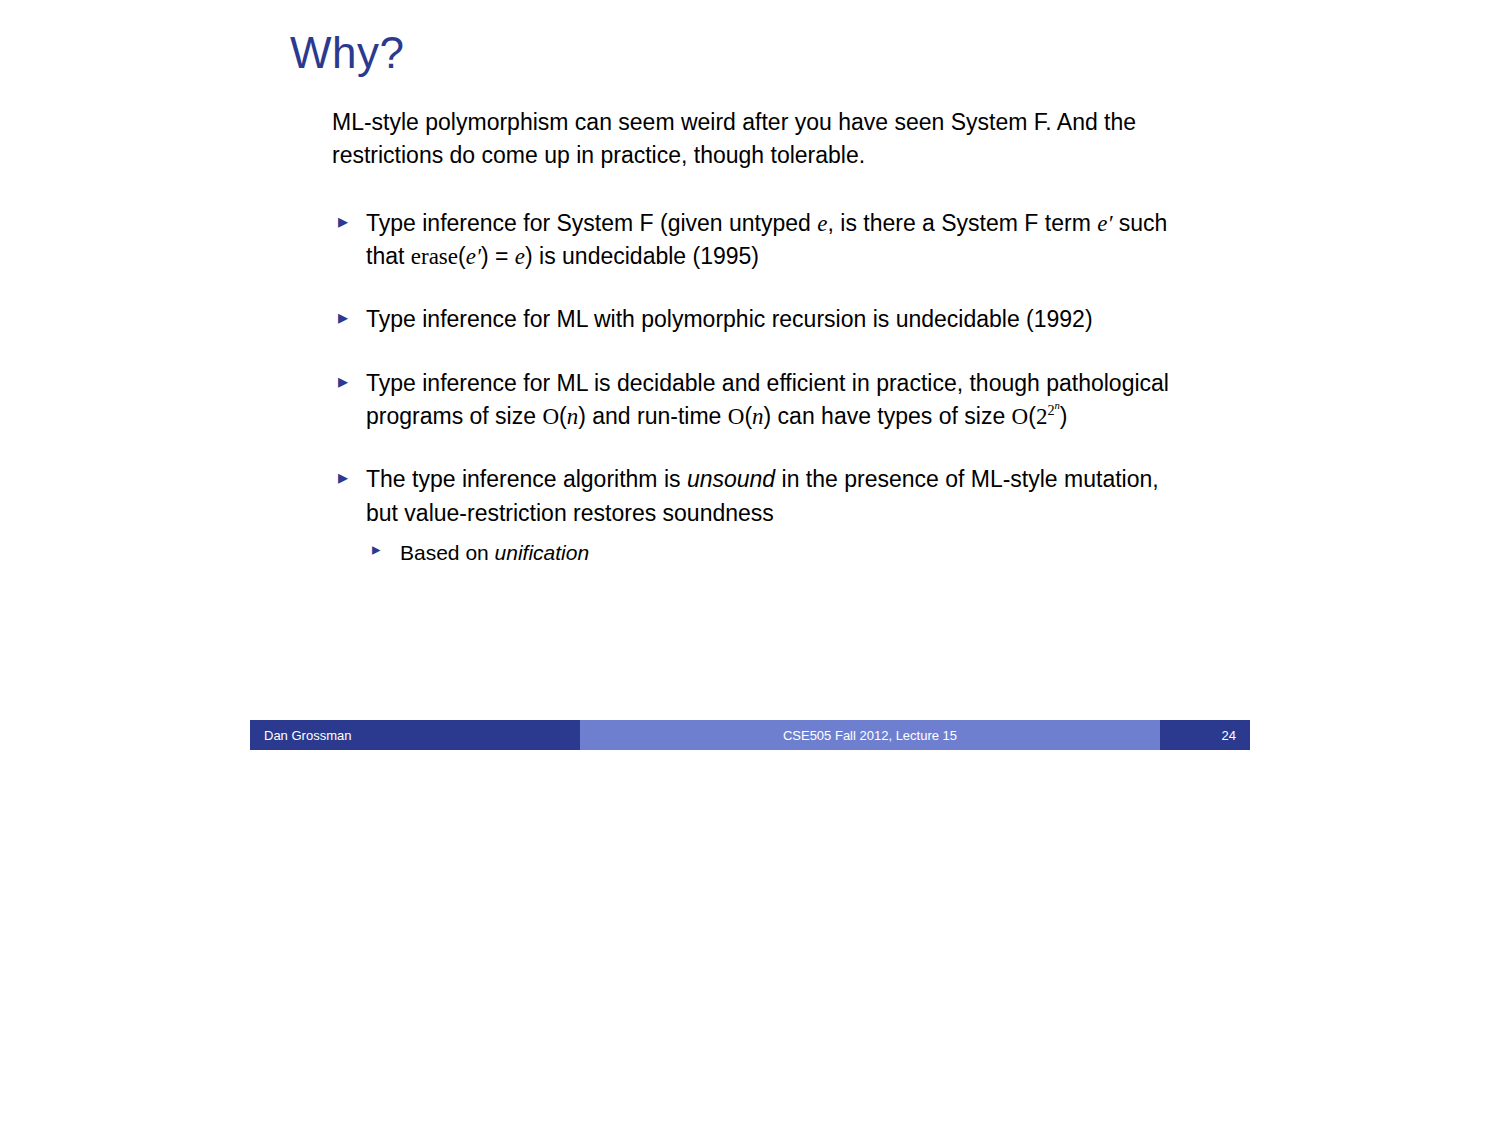Why?
ML-style polymorphism can seem weird after you have seen System F. And the restrictions do come up in practice, though tolerable.
Type inference for System F (given untyped e, is there a System F term e′ such that erase(e′) = e) is undecidable (1995)
Type inference for ML with polymorphic recursion is undecidable (1992)
Type inference for ML is decidable and efficient in practice, though pathological programs of size O(n) and run-time O(n) can have types of size O(22n)
The type inference algorithm is unsound in the presence of ML-style mutation, but value-restriction restores soundness
Based on unification
Dan Grossman
CSE505 Fall 2012, Lecture 15
24